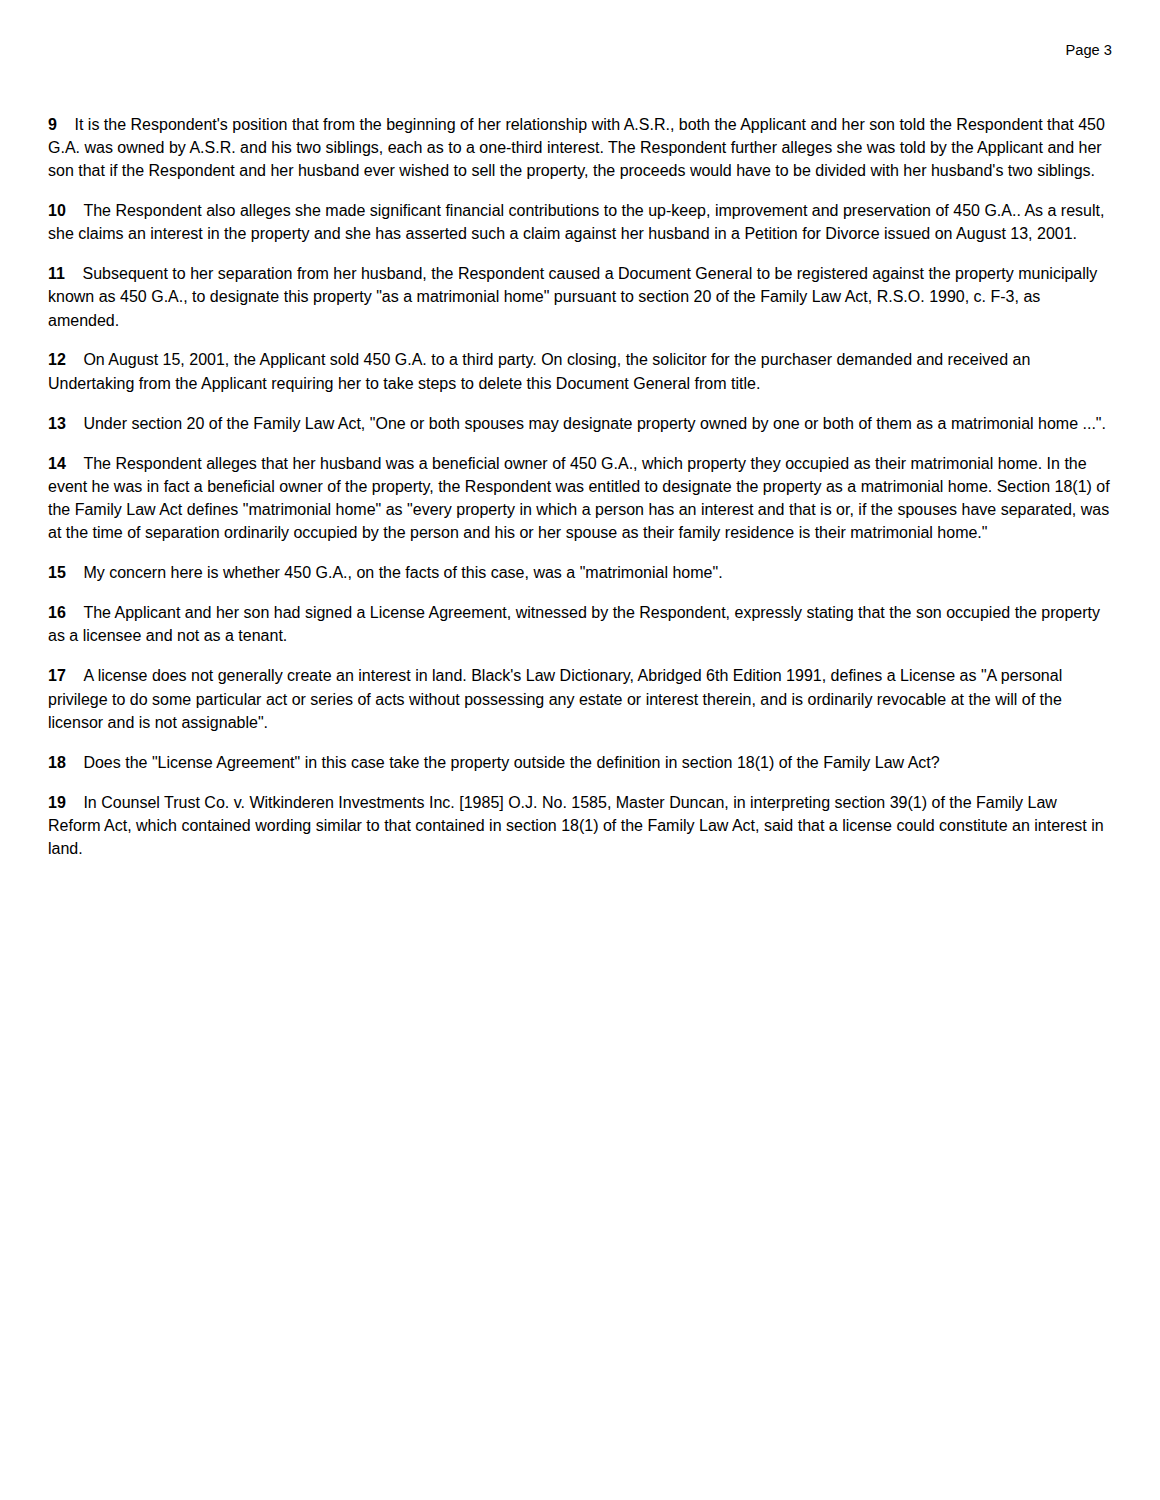Page 3
9 It is the Respondent's position that from the beginning of her relationship with A.S.R., both the Applicant and her son told the Respondent that 450 G.A. was owned by A.S.R. and his two siblings, each as to a one-third interest. The Respondent further alleges she was told by the Applicant and her son that if the Respondent and her husband ever wished to sell the property, the proceeds would have to be divided with her husband's two siblings.
10 The Respondent also alleges she made significant financial contributions to the up-keep, improvement and preservation of 450 G.A.. As a result, she claims an interest in the property and she has asserted such a claim against her husband in a Petition for Divorce issued on August 13, 2001.
11 Subsequent to her separation from her husband, the Respondent caused a Document General to be registered against the property municipally known as 450 G.A., to designate this property "as a matrimonial home" pursuant to section 20 of the Family Law Act, R.S.O. 1990, c. F-3, as amended.
12 On August 15, 2001, the Applicant sold 450 G.A. to a third party. On closing, the solicitor for the purchaser demanded and received an Undertaking from the Applicant requiring her to take steps to delete this Document General from title.
13 Under section 20 of the Family Law Act, "One or both spouses may designate property owned by one or both of them as a matrimonial home ...".
14 The Respondent alleges that her husband was a beneficial owner of 450 G.A., which property they occupied as their matrimonial home. In the event he was in fact a beneficial owner of the property, the Respondent was entitled to designate the property as a matrimonial home. Section 18(1) of the Family Law Act defines "matrimonial home" as "every property in which a person has an interest and that is or, if the spouses have separated, was at the time of separation ordinarily occupied by the person and his or her spouse as their family residence is their matrimonial home."
15 My concern here is whether 450 G.A., on the facts of this case, was a "matrimonial home".
16 The Applicant and her son had signed a License Agreement, witnessed by the Respondent, expressly stating that the son occupied the property as a licensee and not as a tenant.
17 A license does not generally create an interest in land. Black's Law Dictionary, Abridged 6th Edition 1991, defines a License as "A personal privilege to do some particular act or series of acts without possessing any estate or interest therein, and is ordinarily revocable at the will of the licensor and is not assignable".
18 Does the "License Agreement" in this case take the property outside the definition in section 18(1) of the Family Law Act?
19 In Counsel Trust Co. v. Witkinderen Investments Inc. [1985] O.J. No. 1585, Master Duncan, in interpreting section 39(1) of the Family Law Reform Act, which contained wording similar to that contained in section 18(1) of the Family Law Act, said that a license could constitute an interest in land.